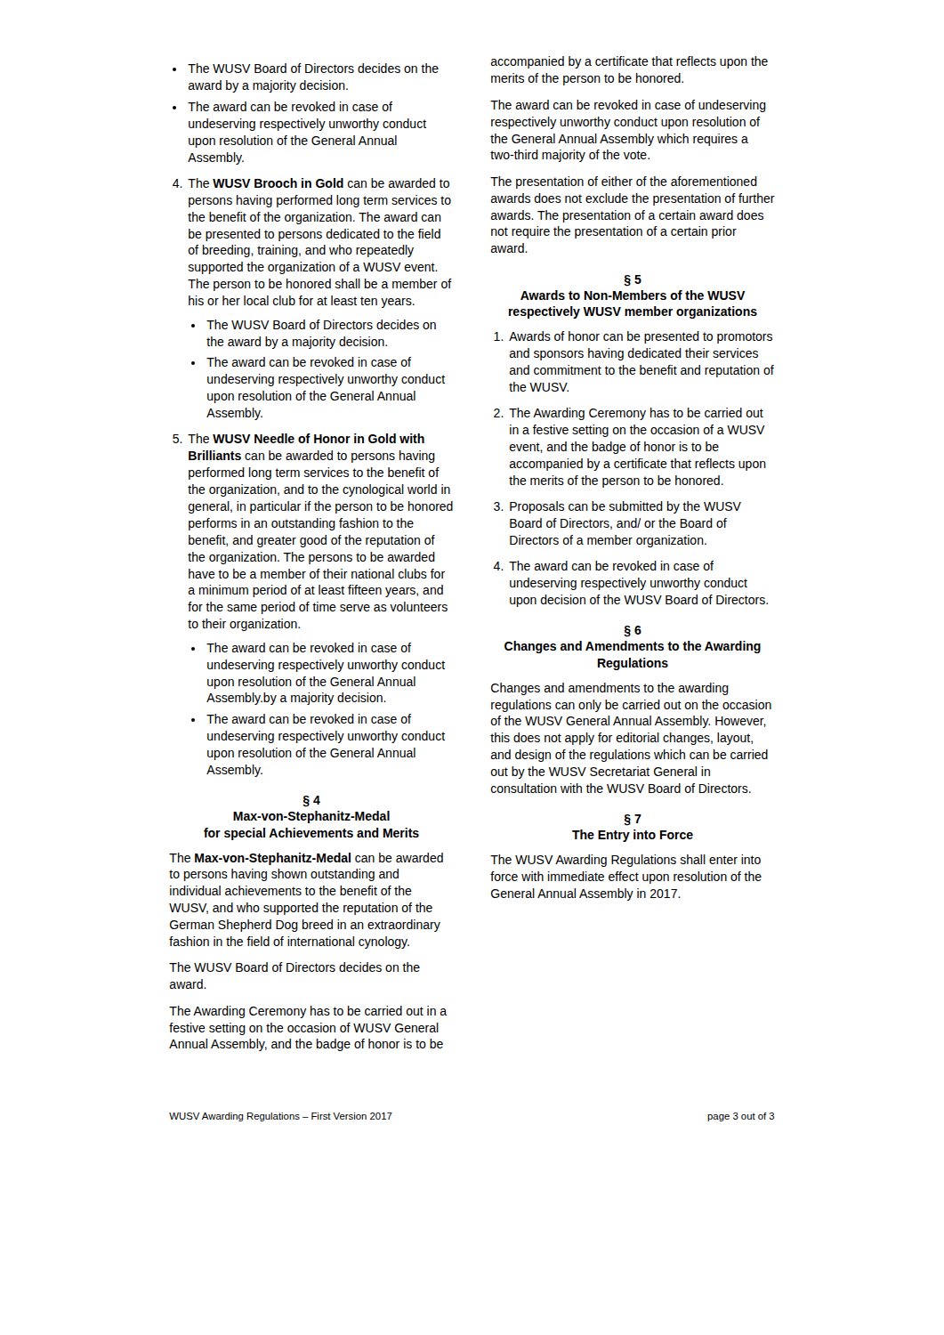The WUSV Board of Directors decides on the award by a majority decision.
The award can be revoked in case of undeserving respectively unworthy conduct upon resolution of the General Annual Assembly.
The WUSV Brooch in Gold can be awarded to persons having performed long term services to the benefit of the organization. The award can be presented to persons dedicated to the field of breeding, training, and who repeatedly supported the organization of a WUSV event. The person to be honored shall be a member of his or her local club for at least ten years.
The WUSV Board of Directors decides on the award by a majority decision.
The award can be revoked in case of undeserving respectively unworthy conduct upon resolution of the General Annual Assembly.
The WUSV Needle of Honor in Gold with Brilliants can be awarded to persons having performed long term services to the benefit of the organization, and to the cynological world in general, in particular if the person to be honored performs in an outstanding fashion to the benefit, and greater good of the reputation of the organization. The persons to be awarded have to be a member of their national clubs for a minimum period of at least fifteen years, and for the same period of time serve as volunteers to their organization.
The award can be revoked in case of undeserving respectively unworthy conduct upon resolution of the General Annual Assembly.by a majority decision.
The award can be revoked in case of undeserving respectively unworthy conduct upon resolution of the General Annual Assembly.
§ 4 Max-von-Stephanitz-Medal
for special Achievements and Merits
The Max-von-Stephanitz-Medal can be awarded to persons having shown outstanding and individual achievements to the benefit of the WUSV, and who supported the reputation of the German Shepherd Dog breed in an extraordinary fashion in the field of international cynology.
The WUSV Board of Directors decides on the award.
The Awarding Ceremony has to be carried out in a festive setting on the occasion of WUSV General Annual Assembly, and the badge of honor is to be
accompanied by a certificate that reflects upon the merits of the person to be honored.
The award can be revoked in case of undeserving respectively unworthy conduct upon resolution of the General Annual Assembly which requires a two-third majority of the vote.
The presentation of either of the aforementioned awards does not exclude the presentation of further awards. The presentation of a certain award does not require the presentation of a certain prior award.
§ 5 Awards to Non-Members of the WUSV
respectively WUSV member organizations
Awards of honor can be presented to promotors and sponsors having dedicated their services and commitment to the benefit and reputation of the WUSV.
The Awarding Ceremony has to be carried out in a festive setting on the occasion of a WUSV event, and the badge of honor is to be accompanied by a certificate that reflects upon the merits of the person to be honored.
Proposals can be submitted by the WUSV Board of Directors, and/ or the Board of Directors of a member organization.
The award can be revoked in case of undeserving respectively unworthy conduct upon decision of the WUSV Board of Directors.
§ 6 Changes and Amendments to the Awarding Regulations
Changes and amendments to the awarding regulations can only be carried out on the occasion of the WUSV General Annual Assembly. However, this does not apply for editorial changes, layout, and design of the regulations which can be carried out by the WUSV Secretariat General in consultation with the WUSV Board of Directors.
§ 7 The Entry into Force
The WUSV Awarding Regulations shall enter into force with immediate effect upon resolution of the General Annual Assembly in 2017.
WUSV Awarding Regulations – First Version 2017
page 3 out of 3